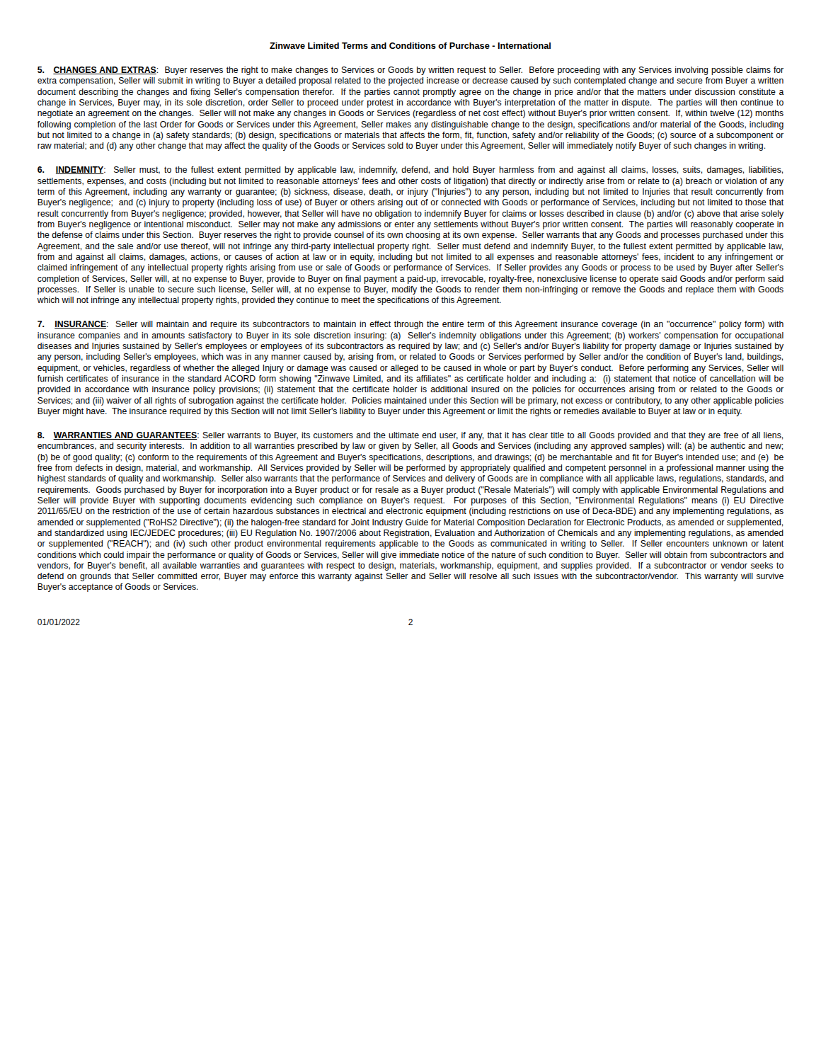Zinwave Limited Terms and Conditions of Purchase - International
5. CHANGES AND EXTRAS: Buyer reserves the right to make changes to Services or Goods by written request to Seller. Before proceeding with any Services involving possible claims for extra compensation, Seller will submit in writing to Buyer a detailed proposal related to the projected increase or decrease caused by such contemplated change and secure from Buyer a written document describing the changes and fixing Seller's compensation therefor. If the parties cannot promptly agree on the change in price and/or that the matters under discussion constitute a change in Services, Buyer may, in its sole discretion, order Seller to proceed under protest in accordance with Buyer's interpretation of the matter in dispute. The parties will then continue to negotiate an agreement on the changes. Seller will not make any changes in Goods or Services (regardless of net cost effect) without Buyer's prior written consent. If, within twelve (12) months following completion of the last Order for Goods or Services under this Agreement, Seller makes any distinguishable change to the design, specifications and/or material of the Goods, including but not limited to a change in (a) safety standards; (b) design, specifications or materials that affects the form, fit, function, safety and/or reliability of the Goods; (c) source of a subcomponent or raw material; and (d) any other change that may affect the quality of the Goods or Services sold to Buyer under this Agreement, Seller will immediately notify Buyer of such changes in writing.
6. INDEMNITY: Seller must, to the fullest extent permitted by applicable law, indemnify, defend, and hold Buyer harmless from and against all claims, losses, suits, damages, liabilities, settlements, expenses, and costs (including but not limited to reasonable attorneys' fees and other costs of litigation) that directly or indirectly arise from or relate to (a) breach or violation of any term of this Agreement, including any warranty or guarantee; (b) sickness, disease, death, or injury ("Injuries") to any person, including but not limited to Injuries that result concurrently from Buyer's negligence; and (c) injury to property (including loss of use) of Buyer or others arising out of or connected with Goods or performance of Services, including but not limited to those that result concurrently from Buyer's negligence; provided, however, that Seller will have no obligation to indemnify Buyer for claims or losses described in clause (b) and/or (c) above that arise solely from Buyer's negligence or intentional misconduct. Seller may not make any admissions or enter any settlements without Buyer's prior written consent. The parties will reasonably cooperate in the defense of claims under this Section. Buyer reserves the right to provide counsel of its own choosing at its own expense. Seller warrants that any Goods and processes purchased under this Agreement, and the sale and/or use thereof, will not infringe any third-party intellectual property right. Seller must defend and indemnify Buyer, to the fullest extent permitted by applicable law, from and against all claims, damages, actions, or causes of action at law or in equity, including but not limited to all expenses and reasonable attorneys' fees, incident to any infringement or claimed infringement of any intellectual property rights arising from use or sale of Goods or performance of Services. If Seller provides any Goods or process to be used by Buyer after Seller's completion of Services, Seller will, at no expense to Buyer, provide to Buyer on final payment a paid-up, irrevocable, royalty-free, nonexclusive license to operate said Goods and/or perform said processes. If Seller is unable to secure such license, Seller will, at no expense to Buyer, modify the Goods to render them non-infringing or remove the Goods and replace them with Goods which will not infringe any intellectual property rights, provided they continue to meet the specifications of this Agreement.
7. INSURANCE: Seller will maintain and require its subcontractors to maintain in effect through the entire term of this Agreement insurance coverage (in an "occurrence" policy form) with insurance companies and in amounts satisfactory to Buyer in its sole discretion insuring: (a) Seller's indemnity obligations under this Agreement; (b) workers' compensation for occupational diseases and Injuries sustained by Seller's employees or employees of its subcontractors as required by law; and (c) Seller's and/or Buyer's liability for property damage or Injuries sustained by any person, including Seller's employees, which was in any manner caused by, arising from, or related to Goods or Services performed by Seller and/or the condition of Buyer's land, buildings, equipment, or vehicles, regardless of whether the alleged Injury or damage was caused or alleged to be caused in whole or part by Buyer's conduct. Before performing any Services, Seller will furnish certificates of insurance in the standard ACORD form showing "Zinwave Limited, and its affiliates" as certificate holder and including a: (i) statement that notice of cancellation will be provided in accordance with insurance policy provisions; (ii) statement that the certificate holder is additional insured on the policies for occurrences arising from or related to the Goods or Services; and (iii) waiver of all rights of subrogation against the certificate holder. Policies maintained under this Section will be primary, not excess or contributory, to any other applicable policies Buyer might have. The insurance required by this Section will not limit Seller's liability to Buyer under this Agreement or limit the rights or remedies available to Buyer at law or in equity.
8. WARRANTIES AND GUARANTEES: Seller warrants to Buyer, its customers and the ultimate end user, if any, that it has clear title to all Goods provided and that they are free of all liens, encumbrances, and security interests. In addition to all warranties prescribed by law or given by Seller, all Goods and Services (including any approved samples) will: (a) be authentic and new; (b) be of good quality; (c) conform to the requirements of this Agreement and Buyer's specifications, descriptions, and drawings; (d) be merchantable and fit for Buyer's intended use; and (e) be free from defects in design, material, and workmanship. All Services provided by Seller will be performed by appropriately qualified and competent personnel in a professional manner using the highest standards of quality and workmanship. Seller also warrants that the performance of Services and delivery of Goods are in compliance with all applicable laws, regulations, standards, and requirements. Goods purchased by Buyer for incorporation into a Buyer product or for resale as a Buyer product ("Resale Materials") will comply with applicable Environmental Regulations and Seller will provide Buyer with supporting documents evidencing such compliance on Buyer's request. For purposes of this Section, "Environmental Regulations" means (i) EU Directive 2011/65/EU on the restriction of the use of certain hazardous substances in electrical and electronic equipment (including restrictions on use of Deca-BDE) and any implementing regulations, as amended or supplemented ("RoHS2 Directive"); (ii) the halogen-free standard for Joint Industry Guide for Material Composition Declaration for Electronic Products, as amended or supplemented, and standardized using IEC/JEDEC procedures; (iii) EU Regulation No. 1907/2006 about Registration, Evaluation and Authorization of Chemicals and any implementing regulations, as amended or supplemented ("REACH"); and (iv) such other product environmental requirements applicable to the Goods as communicated in writing to Seller. If Seller encounters unknown or latent conditions which could impair the performance or quality of Goods or Services, Seller will give immediate notice of the nature of such condition to Buyer. Seller will obtain from subcontractors and vendors, for Buyer's benefit, all available warranties and guarantees with respect to design, materials, workmanship, equipment, and supplies provided. If a subcontractor or vendor seeks to defend on grounds that Seller committed error, Buyer may enforce this warranty against Seller and Seller will resolve all such issues with the subcontractor/vendor. This warranty will survive Buyer's acceptance of Goods or Services.
01/01/2022 2